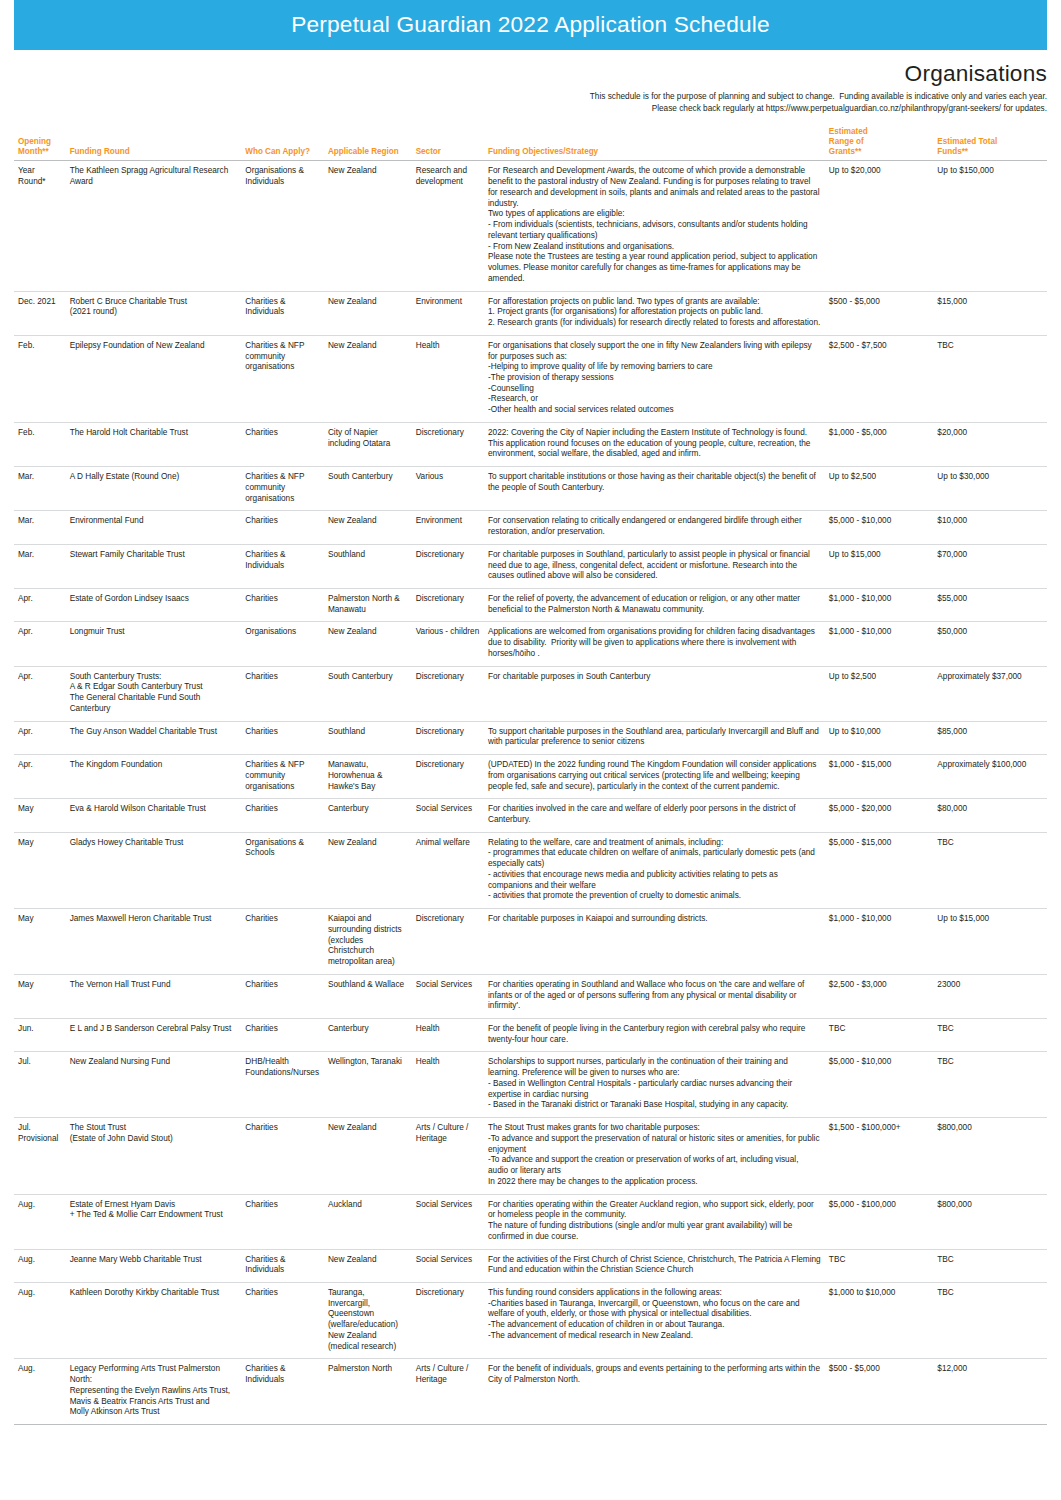Perpetual Guardian 2022 Application Schedule
Organisations
This schedule is for the purpose of planning and subject to change. Funding available is indicative only and varies each year.
Please check back regularly at https://www.perpetualguardian.co.nz/philanthropy/grant-seekers/ for updates.
| Opening Month** | Funding Round | Who Can Apply? | Applicable Region | Sector | Funding Objectives/Strategy | Estimated Range of Grants** | Estimated Total Funds** |
| --- | --- | --- | --- | --- | --- | --- | --- |
| Year Round* | The Kathleen Spragg Agricultural Research Award | Organisations & Individuals | New Zealand | Research and development | For Research and Development Awards, the outcome of which provide a demonstrable benefit to the pastoral industry of New Zealand. Funding is for purposes relating to travel for research and development in soils, plants and animals and related areas to the pastoral industry. Two types of applications are eligible: - From individuals (scientists, technicians, advisors, consultants and/or students holding relevant tertiary qualifications) - From New Zealand institutions and organisations. Please note the Trustees are testing a year round application period, subject to application volumes. Please monitor carefully for changes as time-frames for applications may be amended. | Up to $20,000 | Up to $150,000 |
| Dec. 2021 | Robert C Bruce Charitable Trust (2021 round) | Charities & Individuals | New Zealand | Environment | For afforestation projects on public land. Two types of grants are available: 1. Project grants (for organisations) for afforestation projects on public land. 2. Research grants (for individuals) for research directly related to forests and afforestation. | $500 - $5,000 | $15,000 |
| Feb. | Epilepsy Foundation of New Zealand | Charities & NFP community organisations | New Zealand | Health | For organisations that closely support the one in fifty New Zealanders living with epilepsy for purposes such as: -Helping to improve quality of life by removing barriers to care -The provision of therapy sessions -Counselling -Research, or -Other health and social services related outcomes | $2,500 - $7,500 | TBC |
| Feb. | The Harold Holt Charitable Trust | Charities | City of Napier including Otatara | Discretionary | 2022: Covering the City of Napier including the Eastern Institute of Technology is found. This application round focuses on the education of young people, culture, recreation, the environment, social welfare, the disabled, aged and infirm. | $1,000 - $5,000 | $20,000 |
| Mar. | A D Hally Estate (Round One) | Charities & NFP community organisations | South Canterbury | Various | To support charitable institutions or those having as their charitable object(s) the benefit of the people of South Canterbury. | Up to $2,500 | Up to $30,000 |
| Mar. | Environmental Fund | Charities | New Zealand | Environment | For conservation relating to critically endangered or endangered birdlife through either restoration, and/or preservation. | $5,000 - $10,000 | $10,000 |
| Mar. | Stewart Family Charitable Trust | Charities & Individuals | Southland | Discretionary | For charitable purposes in Southland, particularly to assist people in physical or financial need due to age, illness, congenital defect, accident or misfortune. Research into the causes outlined above will also be considered. | Up to $15,000 | $70,000 |
| Apr. | Estate of Gordon Lindsey Isaacs | Charities | Palmerston North & Manawatu | Discretionary | For the relief of poverty, the advancement of education or religion, or any other matter beneficial to the Palmerston North & Manawatu community. | $1,000 - $10,000 | $55,000 |
| Apr. | Longmuir Trust | Organisations | New Zealand | Various - children | Applications are welcomed from organisations providing for children facing disadvantages due to disability. Priority will be given to applications where there is involvement with horses/hōiho . | $1,000 - $10,000 | $50,000 |
| Apr. | South Canterbury Trusts: A & R Edgar South Canterbury Trust The General Charitable Fund South Canterbury | Charities | South Canterbury | Discretionary | For charitable purposes in South Canterbury | Up to $2,500 | Approximately $37,000 |
| Apr. | The Guy Anson Waddel Charitable Trust | Charities | Southland | Discretionary | To support charitable purposes in the Southland area, particularly Invercargill and Bluff and with particular preference to senior citizens | Up to $10,000 | $85,000 |
| Apr. | The Kingdom Foundation | Charities & NFP community organisations | Manawatu, Horowhenua & Hawke's Bay | Discretionary | (UPDATED) In the 2022 funding round The Kingdom Foundation will consider applications from organisations carrying out critical services (protecting life and wellbeing; keeping people fed, safe and secure), particularly in the context of the current pandemic. | $1,000 - $15,000 | Approximately $100,000 |
| May | Eva & Harold Wilson Charitable Trust | Charities | Canterbury | Social Services | For charities involved in the care and welfare of elderly poor persons in the district of Canterbury. | $5,000 - $20,000 | $80,000 |
| May | Gladys Howey Charitable Trust | Organisations & Schools | New Zealand | Animal welfare | Relating to the welfare, care and treatment of animals, including: - programmes that educate children on welfare of animals, particularly domestic pets (and especially cats) - activities that encourage news media and publicity activities relating to pets as companions and their welfare - activities that promote the prevention of cruelty to domestic animals. | $5,000 - $15,000 | TBC |
| May | James Maxwell Heron Charitable Trust | Charities | Kaiapoi and surrounding districts (excludes Christchurch metropolitan area) | Discretionary | For charitable purposes in Kaiapoi and surrounding districts. | $1,000 - $10,000 | Up to $15,000 |
| May | The Vernon Hall Trust Fund | Charities | Southland & Wallace | Social Services | For charities operating in Southland and Wallace who focus on 'the care and welfare of infants or of the aged or of persons suffering from any physical or mental disability or infirmity'. | $2,500 - $3,000 | 23000 |
| Jun. | E L and J B Sanderson Cerebral Palsy Trust | Charities | Canterbury | Health | For the benefit of people living in the Canterbury region with cerebral palsy who require twenty-four hour care. | TBC | TBC |
| Jul. | New Zealand Nursing Fund | DHB/Health Foundations/Nurses | Wellington, Taranaki | Health | Scholarships to support nurses, particularly in the continuation of their training and learning. Preference will be given to nurses who are: - Based in Wellington Central Hospitals - particularly cardiac nurses advancing their expertise in cardiac nursing - Based in the Taranaki district or Taranaki Base Hospital, studying in any capacity. | $5,000 - $10,000 | TBC |
| Jul. Provisional | The Stout Trust (Estate of John David Stout) | Charities | New Zealand | Arts / Culture / Heritage | The Stout Trust makes grants for two charitable purposes: -To advance and support the preservation of natural or historic sites or amenities, for public enjoyment -To advance and support the creation or preservation of works of art, including visual, audio or literary arts In 2022 there may be changes to the application process. | $1,500 - $100,000+ | $800,000 |
| Aug. | Estate of Ernest Hyam Davis + The Ted & Mollie Carr Endowment Trust | Charities | Auckland | Social Services | For charities operating within the Greater Auckland region, who support sick, elderly, poor or homeless people in the community. The nature of funding distributions (single and/or multi year grant availability) will be confirmed in due course. | $5,000 - $100,000 | $800,000 |
| Aug. | Jeanne Mary Webb Charitable Trust | Charities & Individuals | New Zealand | Social Services | For the activities of the First Church of Christ Science, Christchurch, The Patricia A Fleming Fund and education within the Christian Science Church | TBC | TBC |
| Aug. | Kathleen Dorothy Kirkby Charitable Trust | Charities | Tauranga, Invercargill, Queenstown (welfare/education) New Zealand (medical research) | Discretionary | This funding round considers applications in the following areas: -Charities based in Tauranga, Invercargill, or Queenstown, who focus on the care and welfare of youth, elderly, or those with physical or intellectual disabilities. -The advancement of education of children in or about Tauranga. -The advancement of medical research in New Zealand. | $1,000 to $10,000 | TBC |
| Aug. | Legacy Performing Arts Trust Palmerston North: Representing the Evelyn Rawlins Arts Trust, Mavis & Beatrix Francis Arts Trust and Molly Atkinson Arts Trust | Charities & Individuals | Palmerston North | Arts / Culture / Heritage | For the benefit of individuals, groups and events pertaining to the performing arts within the City of Palmerston North. | $500 - $5,000 | $12,000 |